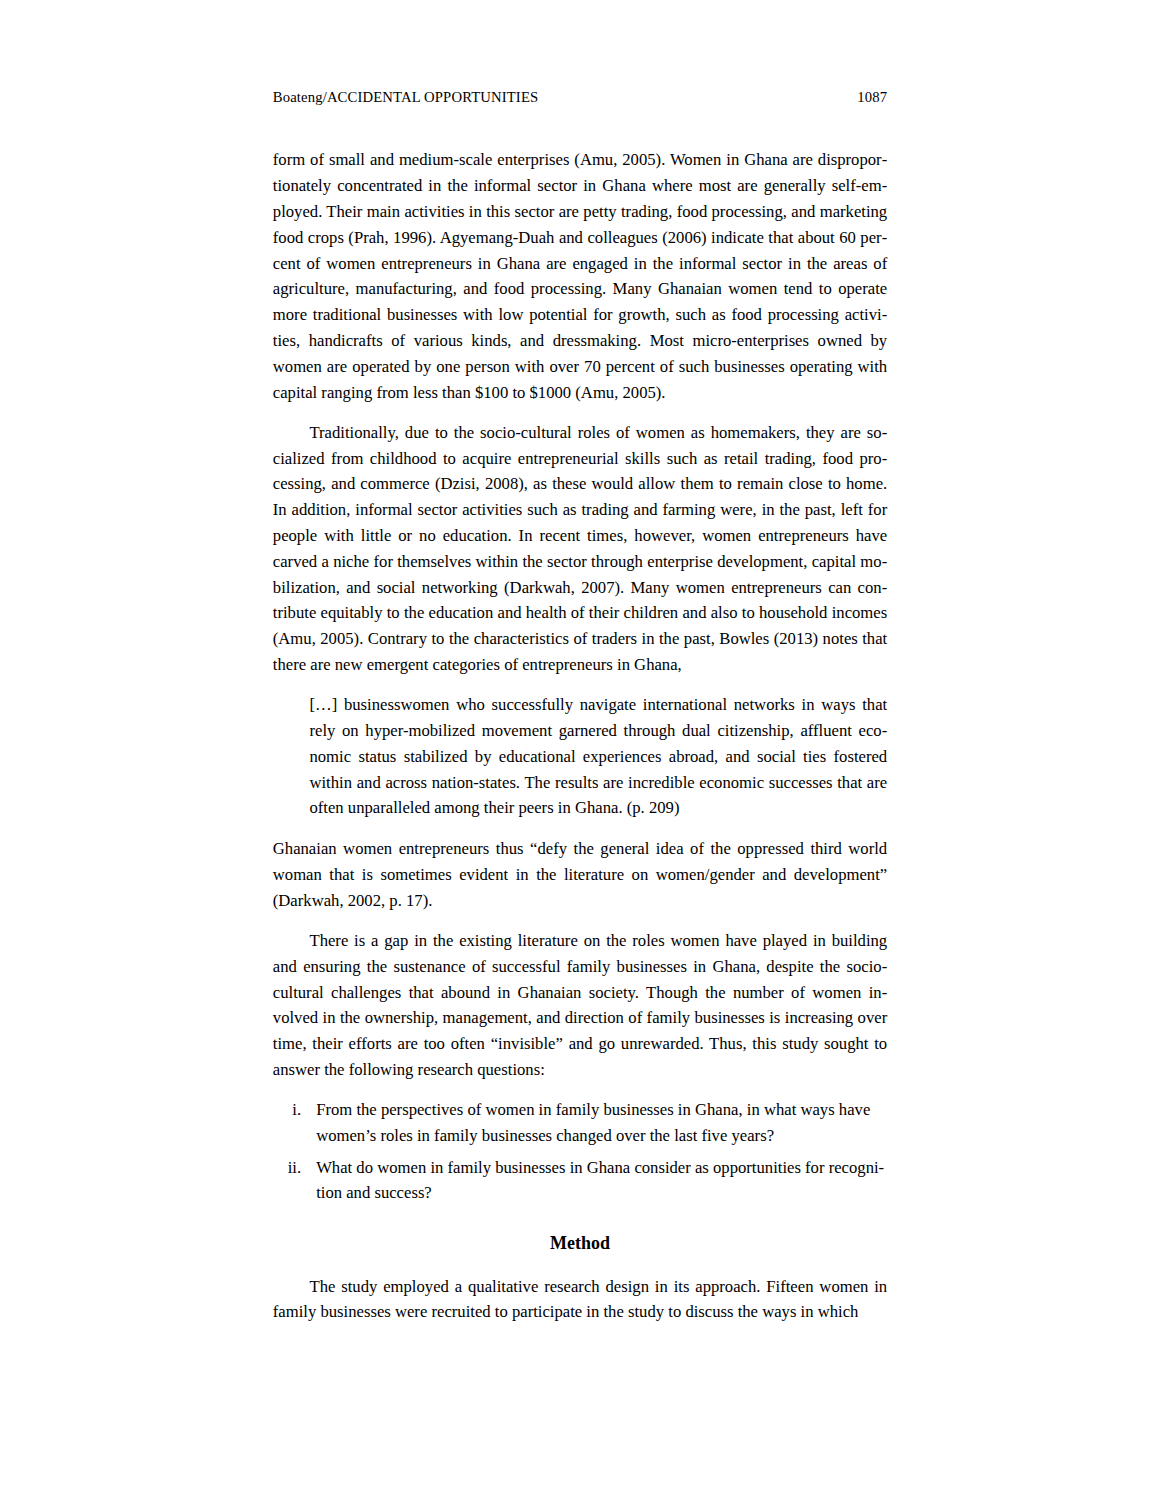Boateng/ACCIDENTAL OPPORTUNITIES 1087
form of small and medium-scale enterprises (Amu, 2005). Women in Ghana are disproportionately concentrated in the informal sector in Ghana where most are generally self-employed. Their main activities in this sector are petty trading, food processing, and marketing food crops (Prah, 1996). Agyemang-Duah and colleagues (2006) indicate that about 60 percent of women entrepreneurs in Ghana are engaged in the informal sector in the areas of agriculture, manufacturing, and food processing. Many Ghanaian women tend to operate more traditional businesses with low potential for growth, such as food processing activities, handicrafts of various kinds, and dressmaking. Most micro-enterprises owned by women are operated by one person with over 70 percent of such businesses operating with capital ranging from less than $100 to $1000 (Amu, 2005).
Traditionally, due to the socio-cultural roles of women as homemakers, they are socialized from childhood to acquire entrepreneurial skills such as retail trading, food processing, and commerce (Dzisi, 2008), as these would allow them to remain close to home. In addition, informal sector activities such as trading and farming were, in the past, left for people with little or no education. In recent times, however, women entrepreneurs have carved a niche for themselves within the sector through enterprise development, capital mobilization, and social networking (Darkwah, 2007). Many women entrepreneurs can contribute equitably to the education and health of their children and also to household incomes (Amu, 2005). Contrary to the characteristics of traders in the past, Bowles (2013) notes that there are new emergent categories of entrepreneurs in Ghana,
[…] businesswomen who successfully navigate international networks in ways that rely on hyper-mobilized movement garnered through dual citizenship, affluent economic status stabilized by educational experiences abroad, and social ties fostered within and across nation-states. The results are incredible economic successes that are often unparalleled among their peers in Ghana. (p. 209)
Ghanaian women entrepreneurs thus “defy the general idea of the oppressed third world woman that is sometimes evident in the literature on women/gender and development” (Darkwah, 2002, p. 17).
There is a gap in the existing literature on the roles women have played in building and ensuring the sustenance of successful family businesses in Ghana, despite the socio-cultural challenges that abound in Ghanaian society. Though the number of women involved in the ownership, management, and direction of family businesses is increasing over time, their efforts are too often “invisible” and go unrewarded. Thus, this study sought to answer the following research questions:
i. From the perspectives of women in family businesses in Ghana, in what ways have women’s roles in family businesses changed over the last five years?
ii. What do women in family businesses in Ghana consider as opportunities for recognition and success?
Method
The study employed a qualitative research design in its approach. Fifteen women in family businesses were recruited to participate in the study to discuss the ways in which